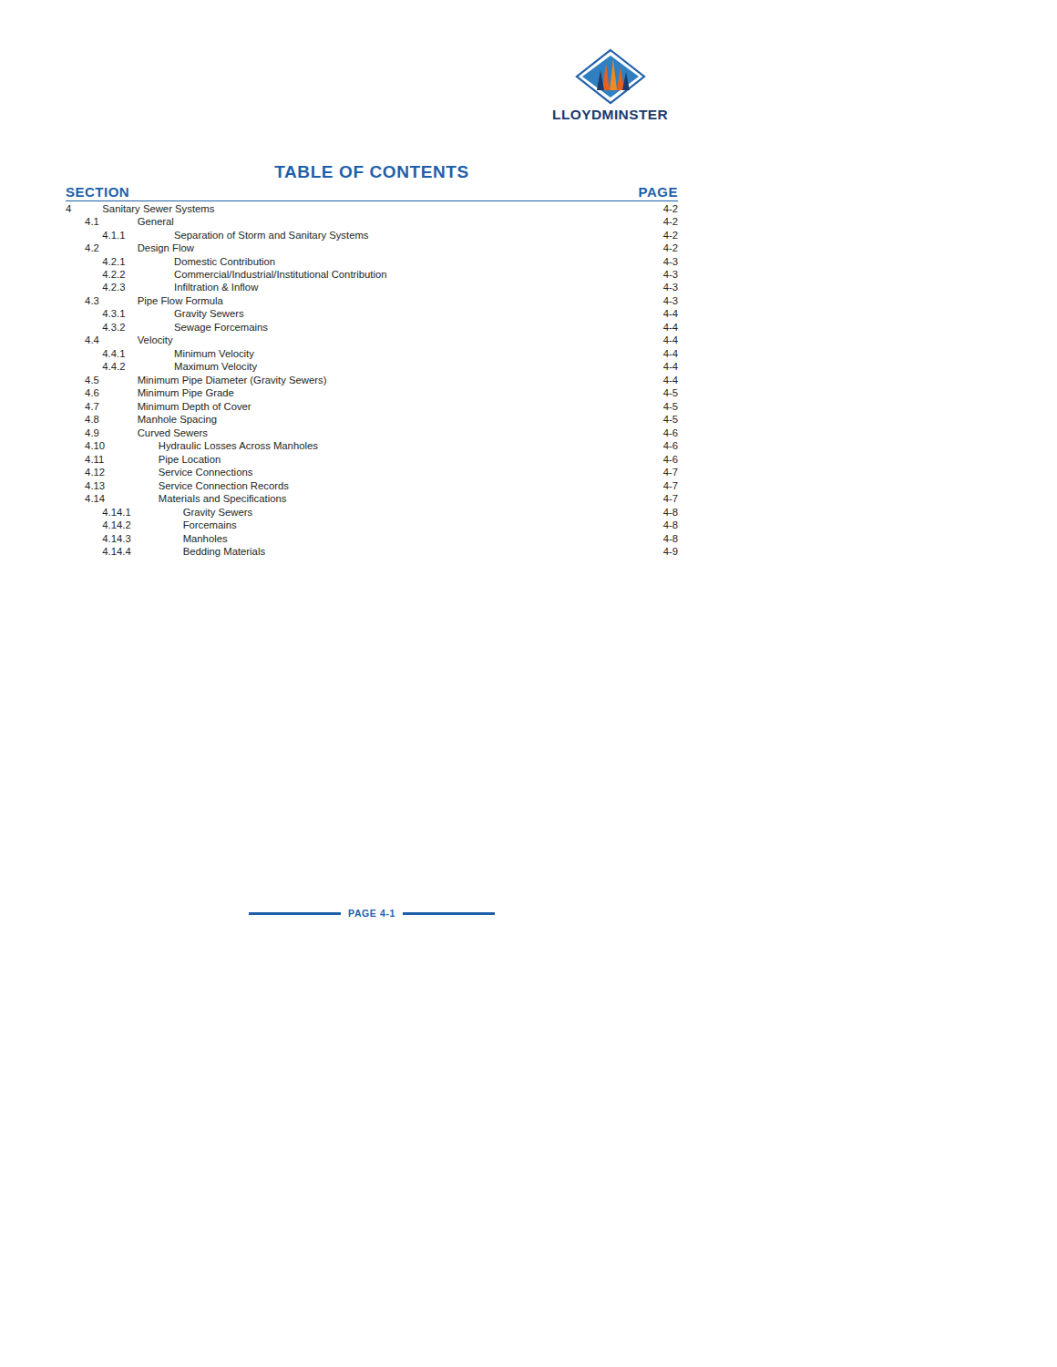LLOYDMINSTER
TABLE OF CONTENTS
SECTION PAGE
4 Sanitary Sewer Systems 4-2
4.1 General 4-2
4.1.1 Separation of Storm and Sanitary Systems 4-2
4.2 Design Flow 4-2
4.2.1 Domestic Contribution 4-3
4.2.2 Commercial/Industrial/Institutional Contribution 4-3
4.2.3 Infiltration & Inflow 4-3
4.3 Pipe Flow Formula 4-3
4.3.1 Gravity Sewers 4-4
4.3.2 Sewage Forcemains 4-4
4.4 Velocity 4-4
4.4.1 Minimum Velocity 4-4
4.4.2 Maximum Velocity 4-4
4.5 Minimum Pipe Diameter (Gravity Sewers) 4-4
4.6 Minimum Pipe Grade 4-5
4.7 Minimum Depth of Cover 4-5
4.8 Manhole Spacing 4-5
4.9 Curved Sewers 4-6
4.10 Hydraulic Losses Across Manholes 4-6
4.11 Pipe Location 4-6
4.12 Service Connections 4-7
4.13 Service Connection Records 4-7
4.14 Materials and Specifications 4-7
4.14.1 Gravity Sewers 4-8
4.14.2 Forcemains 4-8
4.14.3 Manholes 4-8
4.14.4 Bedding Materials 4-9
PAGE 4-1